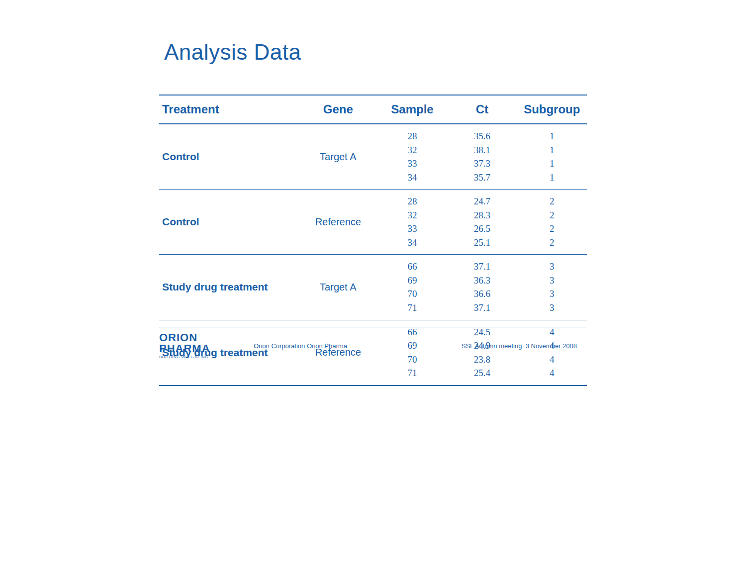Analysis Data
| Treatment | Gene | Sample | Ct | Subgroup |
| --- | --- | --- | --- | --- |
| Control | Target A | 28 32 33 34 | 35.6 38.1 37.3 35.7 | 1 1 1 1 |
| Control | Reference | 28 32 33 34 | 24.7 28.3 26.5 25.1 | 2 2 2 2 |
| Study drug treatment | Target A | 66 69 70 71 | 37.1 36.3 36.6 37.1 | 3 3 3 3 |
| Study drug treatment | Reference | 66 69 70 71 | 24.5 24.9 23.8 25.4 | 4 4 4 4 |
ORION
PHARMA
BUILDING WELL-BEING
Orion Corporation Orion Pharma
SSL Autumn meeting 3 November 2008